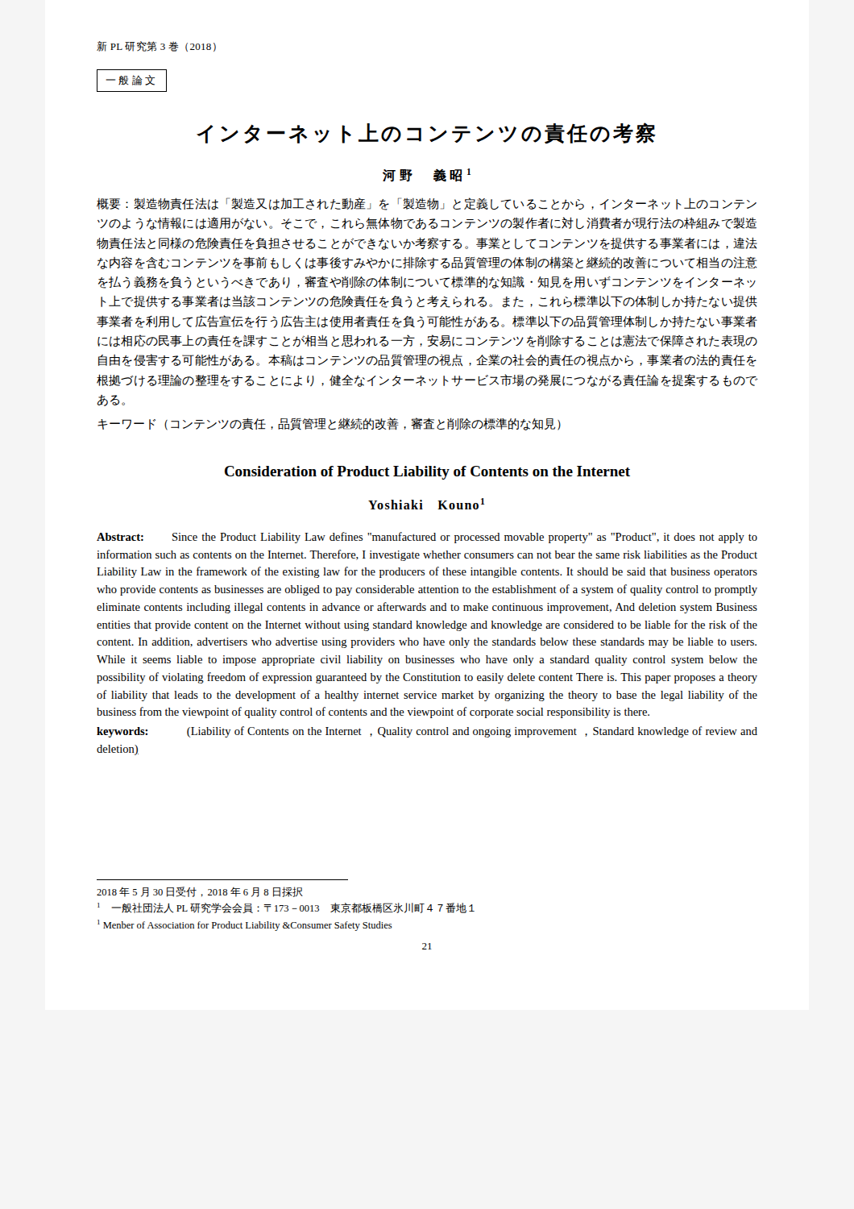新 PL 研究第 3 巻（2018）
一般論文
インターネット上のコンテンツの責任の考察
河野　義昭1
概要：製造物責任法は「製造又は加工された動産」を「製造物」と定義していることから，インターネット上のコンテンツのような情報には適用がない。そこで，これら無体物であるコンテンツの製作者に対し消費者が現行法の枠組みで製造物責任法と同様の危険責任を負担させることができないか考察する。事業としてコンテンツを提供する事業者には，違法な内容を含むコンテンツを事前もしくは事後すみやかに排除する品質管理の体制の構築と継続的改善について相当の注意を払う義務を負うというべきであり，審査や削除の体制について標準的な知識・知見を用いずコンテンツをインターネット上で提供する事業者は当該コンテンツの危険責任を負うと考えられる。また，これら標準以下の体制しか持たない提供事業者を利用して広告宣伝を行う広告主は使用者責任を負う可能性がある。標準以下の品質管理体制しか持たない事業者には相応の民事上の責任を課すことが相当と思われる一方，安易にコンテンツを削除することは憲法で保障された表現の自由を侵害する可能性がある。本稿はコンテンツの品質管理の視点，企業の社会的責任の視点から，事業者の法的責任を根拠づける理論の整理をすることにより，健全なインターネットサービス市場の発展につながる責任論を提案するものである。
キーワード（コンテンツの責任，品質管理と継続的改善，審査と削除の標準的な知見）
Consideration of Product Liability of Contents on the Internet
Yoshiaki　Kouno1
Abstract:　　Since the Product Liability Law defines "manufactured or processed movable property" as "Product", it does not apply to information such as contents on the Internet. Therefore, I investigate whether consumers can not bear the same risk liabilities as the Product Liability Law in the framework of the existing law for the producers of these intangible contents. It should be said that business operators who provide contents as businesses are obliged to pay considerable attention to the establishment of a system of quality control to promptly eliminate contents including illegal contents in advance or afterwards and to make continuous improvement, And deletion system Business entities that provide content on the Internet without using standard knowledge and knowledge are considered to be liable for the risk of the content. In addition, advertisers who advertise using providers who have only the standards below these standards may be liable to users. While it seems liable to impose appropriate civil liability on businesses who have only a standard quality control system below the possibility of violating freedom of expression guaranteed by the Constitution to easily delete content There is. This paper proposes a theory of liability that leads to the development of a healthy internet service market by organizing the theory to base the legal liability of the business from the viewpoint of quality control of contents and the viewpoint of corporate social responsibility is there.
keywords:　　　(Liability of Contents on the Internet ，Quality control and ongoing improvement ，Standard knowledge of review and deletion)
2018 年 5 月 30 日受付，2018 年 6 月 8 日採択
1　一般社団法人 PL 研究学会会員：〒173－0013　東京都板橋区氷川町４７番地１
1 Menber of Association for Product Liability &Consumer Safety Studies
21